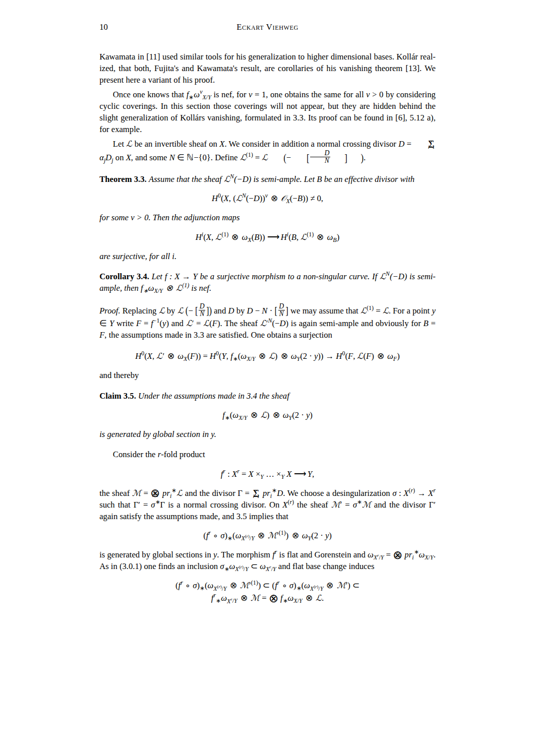10 Eckart Viehweg
Kawamata in [11] used similar tools for his generalization to higher dimensional bases. Kollár realized, that both, Fujita's and Kawamata's result, are corollaries of his vanishing theorem [13]. We present here a variant of his proof.
Once one knows that f∗ωνX/Y is nef, for ν = 1, one obtains the same for all ν > 0 by considering cyclic coverings. In this section those coverings will not appear, but they are hidden behind the slight generalization of Kollárs vanishing, formulated in 3.3. Its proof can be found in [6], 5.12 a), for example.
Let ℒ be an invertible sheaf on X. We consider in addition a normal crossing divisor D = Σri=1 αjDj on X, and some N ∈ ℕ−{0}. Define ℒ(1) = ℒ (− [DN]).
Theorem 3.3. Assume that the sheaf ℒN(−D) is semi-ample. Let B be an effective divisor with
H0(X, (ℒN(−D))ν ⊗ 𝒪X(−B)) ≠ 0,
for some ν > 0. Then the adjunction maps
Hi(X, ℒ(1) ⊗ ωX(B)) ⟶ Hi(B, ℒ(1) ⊗ ωB)
are surjective, for all i.
Corollary 3.4. Let f : X → Y be a surjective morphism to a non-singular curve. If ℒN(−D) is semi-ample, then f∗ωX/Y ⊗ ℒ(1) is nef.
Proof. Replacing ℒ by ℒ (− [DN]) and D by D − N · [DN] we may assume that ℒ(1) = ℒ. For a point y ∈ Y write F = f−1(y) and ℒ′ = ℒ(F). The sheaf ℒ′N(−D) is again semi-ample and obviously for B = F, the assumptions made in 3.3 are satisfied. One obtains a surjection
H0(X, ℒ′ ⊗ ωX(F)) = H0(Y, f∗(ωX/Y ⊗ ℒ) ⊗ ωY(2 · y)) → H0(F, ℒ(F) ⊗ ωF)
and thereby
Claim 3.5. Under the assumptions made in 3.4 the sheaf
f∗(ωX/Y ⊗ ℒ) ⊗ ωY(2 · y)
is generated by global section in y.
Consider the r-fold product
fr : Xr = X ×Y … ×Y X ⟶ Y,
the sheaf ℳ = ⊗ri=1 pri∗ℒ and the divisor Γ = Σri=1 pri∗D. We choose a desingularization σ : X(r) → Xr such that Γ′ = σ∗Γ is a normal crossing divisor. On X(r) the sheaf ℳ′ = σ∗ℳ and the divisor Γ′ again satisfy the assumptions made, and 3.5 implies that
(fr ∘ σ)∗(ωX(r)/Y ⊗ ℳ′(1)) ⊗ ωY(2 · y)
is generated by global sections in y. The morphism fr is flat and Gorenstein and ωXr/Y = ⊗ri=1 pri∗ωX/Y. As in (3.0.1) one finds an inclusion σ∗ωX(r)/Y ⊂ ωXr/Y and flat base change induces
(fr ∘ σ)∗(ωX(r)/Y ⊗ ℳ′(1)) ⊂ (fr ∘ σ)∗(ωX(r)/Y ⊗ ℳ′) ⊂ fr∗ωXr/Y ⊗ ℳ = ⊗r f∗ωX/Y ⊗ ℒ.